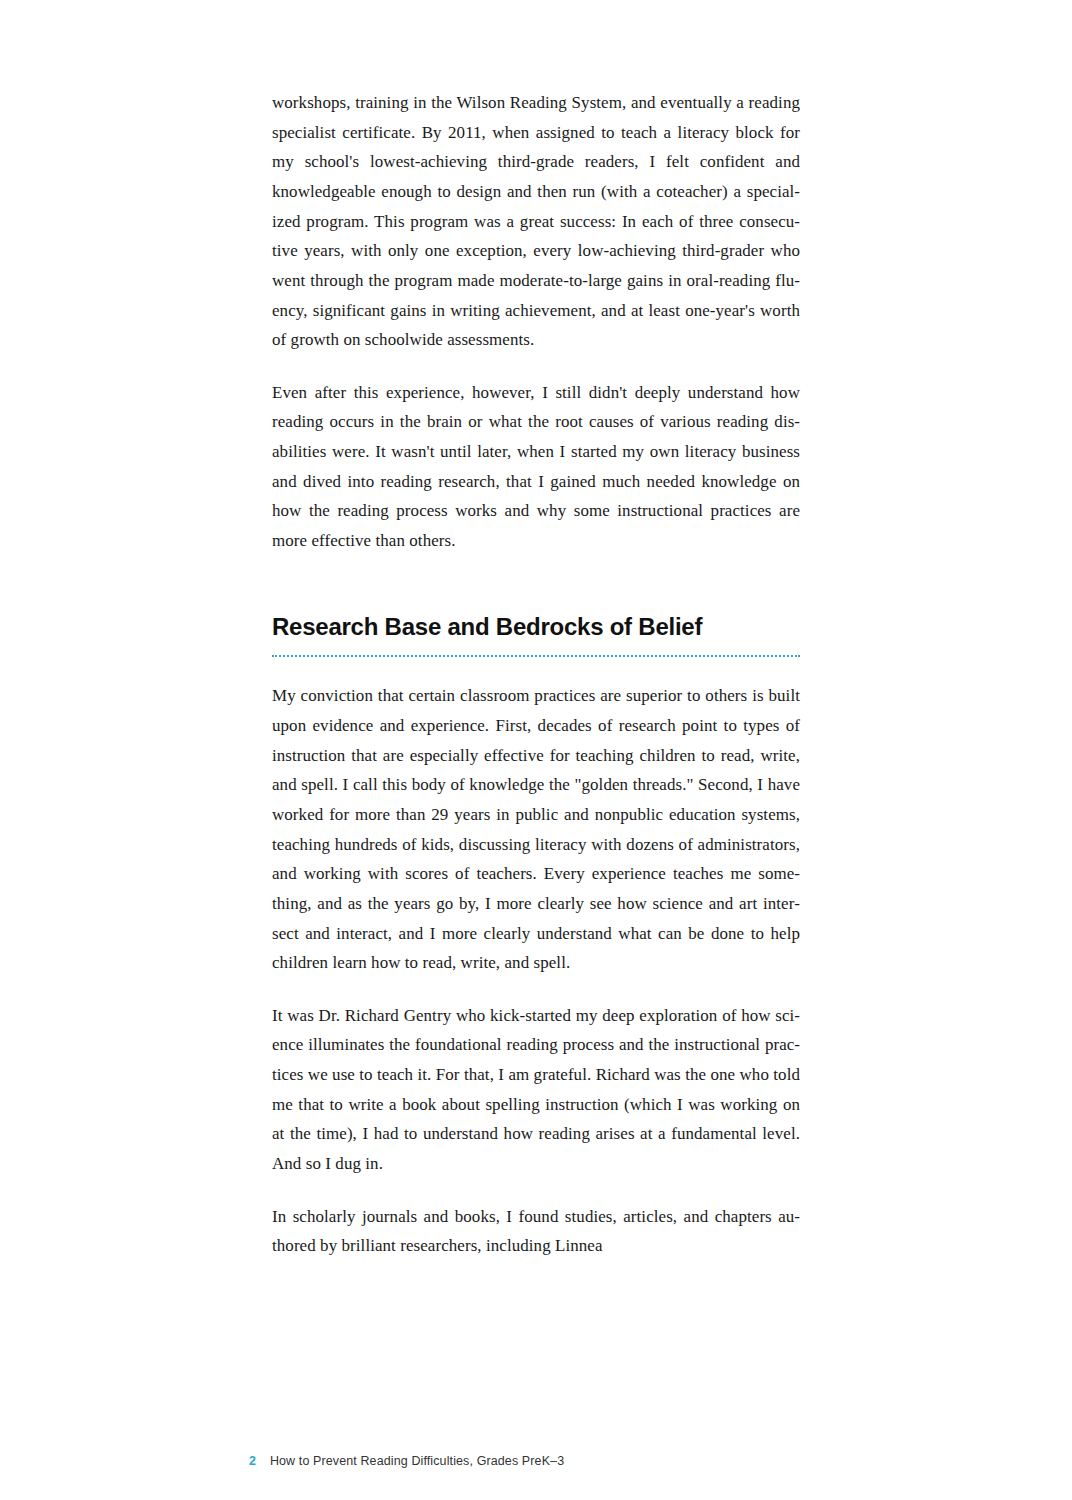workshops, training in the Wilson Reading System, and eventually a reading specialist certificate. By 2011, when assigned to teach a literacy block for my school's lowest-achieving third-grade readers, I felt confident and knowledgeable enough to design and then run (with a coteacher) a specialized program. This program was a great success: In each of three consecutive years, with only one exception, every low-achieving third-grader who went through the program made moderate-to-large gains in oral-reading fluency, significant gains in writing achievement, and at least one-year's worth of growth on schoolwide assessments.
Even after this experience, however, I still didn't deeply understand how reading occurs in the brain or what the root causes of various reading disabilities were. It wasn't until later, when I started my own literacy business and dived into reading research, that I gained much needed knowledge on how the reading process works and why some instructional practices are more effective than others.
Research Base and Bedrocks of Belief
My conviction that certain classroom practices are superior to others is built upon evidence and experience. First, decades of research point to types of instruction that are especially effective for teaching children to read, write, and spell. I call this body of knowledge the "golden threads." Second, I have worked for more than 29 years in public and nonpublic education systems, teaching hundreds of kids, discussing literacy with dozens of administrators, and working with scores of teachers. Every experience teaches me something, and as the years go by, I more clearly see how science and art intersect and interact, and I more clearly understand what can be done to help children learn how to read, write, and spell.
It was Dr. Richard Gentry who kick-started my deep exploration of how science illuminates the foundational reading process and the instructional practices we use to teach it. For that, I am grateful. Richard was the one who told me that to write a book about spelling instruction (which I was working on at the time), I had to understand how reading arises at a fundamental level. And so I dug in.
In scholarly journals and books, I found studies, articles, and chapters authored by brilliant researchers, including Linnea
2 How to Prevent Reading Difficulties, Grades PreK–3